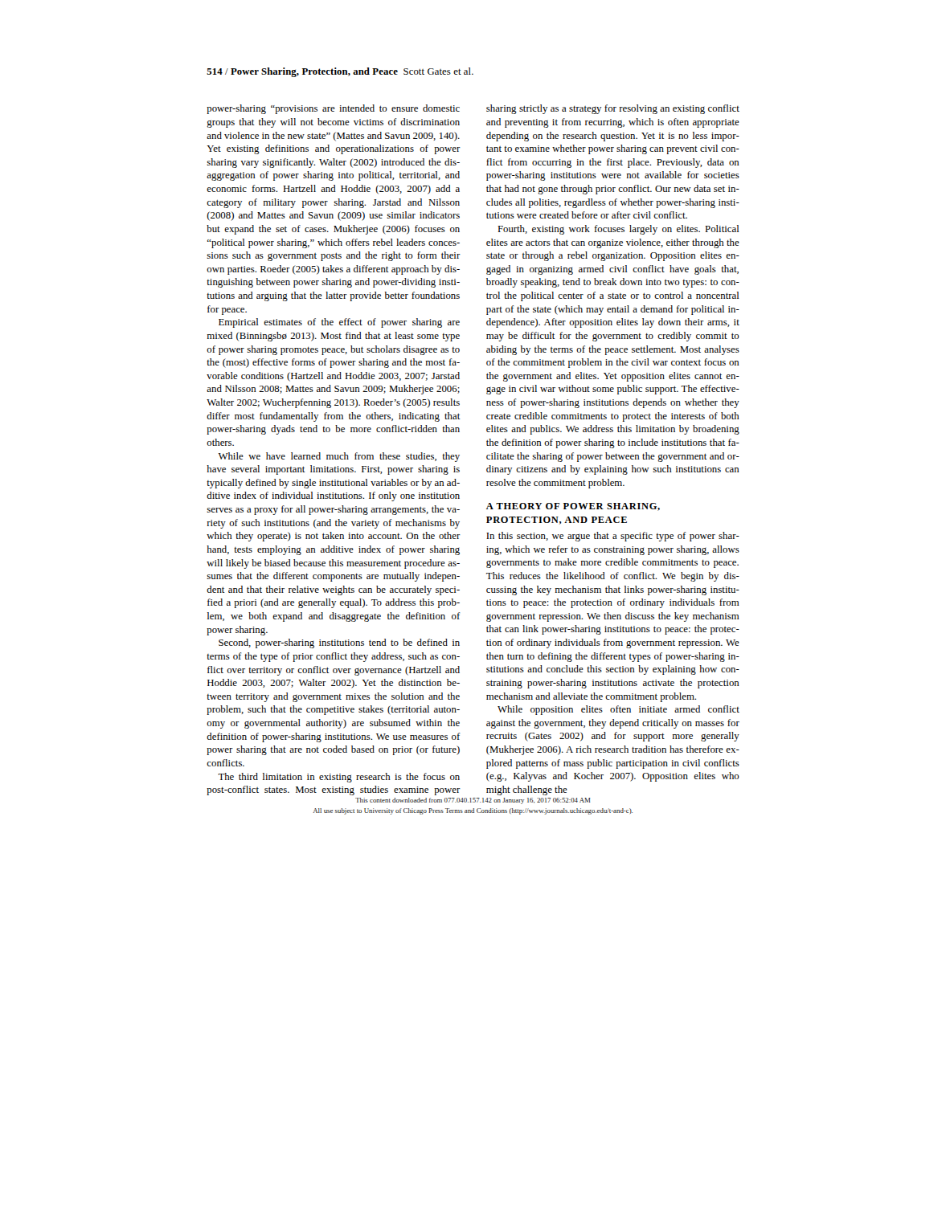514 / Power Sharing, Protection, and Peace Scott Gates et al.
power-sharing “provisions are intended to ensure domestic groups that they will not become victims of discrimination and violence in the new state” (Mattes and Savun 2009, 140). Yet existing definitions and operationalizations of power sharing vary significantly. Walter (2002) introduced the disaggregation of power sharing into political, territorial, and economic forms. Hartzell and Hoddie (2003, 2007) add a category of military power sharing. Jarstad and Nilsson (2008) and Mattes and Savun (2009) use similar indicators but expand the set of cases. Mukherjee (2006) focuses on “political power sharing,” which offers rebel leaders concessions such as government posts and the right to form their own parties. Roeder (2005) takes a different approach by distinguishing between power sharing and power-dividing institutions and arguing that the latter provide better foundations for peace.
Empirical estimates of the effect of power sharing are mixed (Binningsbø 2013). Most find that at least some type of power sharing promotes peace, but scholars disagree as to the (most) effective forms of power sharing and the most favorable conditions (Hartzell and Hoddie 2003, 2007; Jarstad and Nilsson 2008; Mattes and Savun 2009; Mukherjee 2006; Walter 2002; Wucherpfenning 2013). Roeder’s (2005) results differ most fundamentally from the others, indicating that power-sharing dyads tend to be more conflict-ridden than others.
While we have learned much from these studies, they have several important limitations. First, power sharing is typically defined by single institutional variables or by an additive index of individual institutions. If only one institution serves as a proxy for all power-sharing arrangements, the variety of such institutions (and the variety of mechanisms by which they operate) is not taken into account. On the other hand, tests employing an additive index of power sharing will likely be biased because this measurement procedure assumes that the different components are mutually independent and that their relative weights can be accurately specified a priori (and are generally equal). To address this problem, we both expand and disaggregate the definition of power sharing.
Second, power-sharing institutions tend to be defined in terms of the type of prior conflict they address, such as conflict over territory or conflict over governance (Hartzell and Hoddie 2003, 2007; Walter 2002). Yet the distinction between territory and government mixes the solution and the problem, such that the competitive stakes (territorial autonomy or governmental authority) are subsumed within the definition of power-sharing institutions. We use measures of power sharing that are not coded based on prior (or future) conflicts.
The third limitation in existing research is the focus on post-conflict states. Most existing studies examine power sharing strictly as a strategy for resolving an existing conflict and preventing it from recurring, which is often appropriate depending on the research question. Yet it is no less important to examine whether power sharing can prevent civil conflict from occurring in the first place. Previously, data on power-sharing institutions were not available for societies that had not gone through prior conflict. Our new data set includes all polities, regardless of whether power-sharing institutions were created before or after civil conflict.
Fourth, existing work focuses largely on elites. Political elites are actors that can organize violence, either through the state or through a rebel organization. Opposition elites engaged in organizing armed civil conflict have goals that, broadly speaking, tend to break down into two types: to control the political center of a state or to control a noncentral part of the state (which may entail a demand for political independence). After opposition elites lay down their arms, it may be difficult for the government to credibly commit to abiding by the terms of the peace settlement. Most analyses of the commitment problem in the civil war context focus on the government and elites. Yet opposition elites cannot engage in civil war without some public support. The effectiveness of power-sharing institutions depends on whether they create credible commitments to protect the interests of both elites and publics. We address this limitation by broadening the definition of power sharing to include institutions that facilitate the sharing of power between the government and ordinary citizens and by explaining how such institutions can resolve the commitment problem.
A THEORY OF POWER SHARING, PROTECTION, AND PEACE
In this section, we argue that a specific type of power sharing, which we refer to as constraining power sharing, allows governments to make more credible commitments to peace. This reduces the likelihood of conflict. We begin by discussing the key mechanism that links power-sharing institutions to peace: the protection of ordinary individuals from government repression. We then discuss the key mechanism that can link power-sharing institutions to peace: the protection of ordinary individuals from government repression. We then turn to defining the different types of power-sharing institutions and conclude this section by explaining how constraining power-sharing institutions activate the protection mechanism and alleviate the commitment problem.
While opposition elites often initiate armed conflict against the government, they depend critically on masses for recruits (Gates 2002) and for support more generally (Mukherjee 2006). A rich research tradition has therefore explored patterns of mass public participation in civil conflicts (e.g., Kalyvas and Kocher 2007). Opposition elites who might challenge the
This content downloaded from 077.040.157.142 on January 16, 2017 06:52:04 AM
All use subject to University of Chicago Press Terms and Conditions (http://www.journals.uchicago.edu/t-and-c).